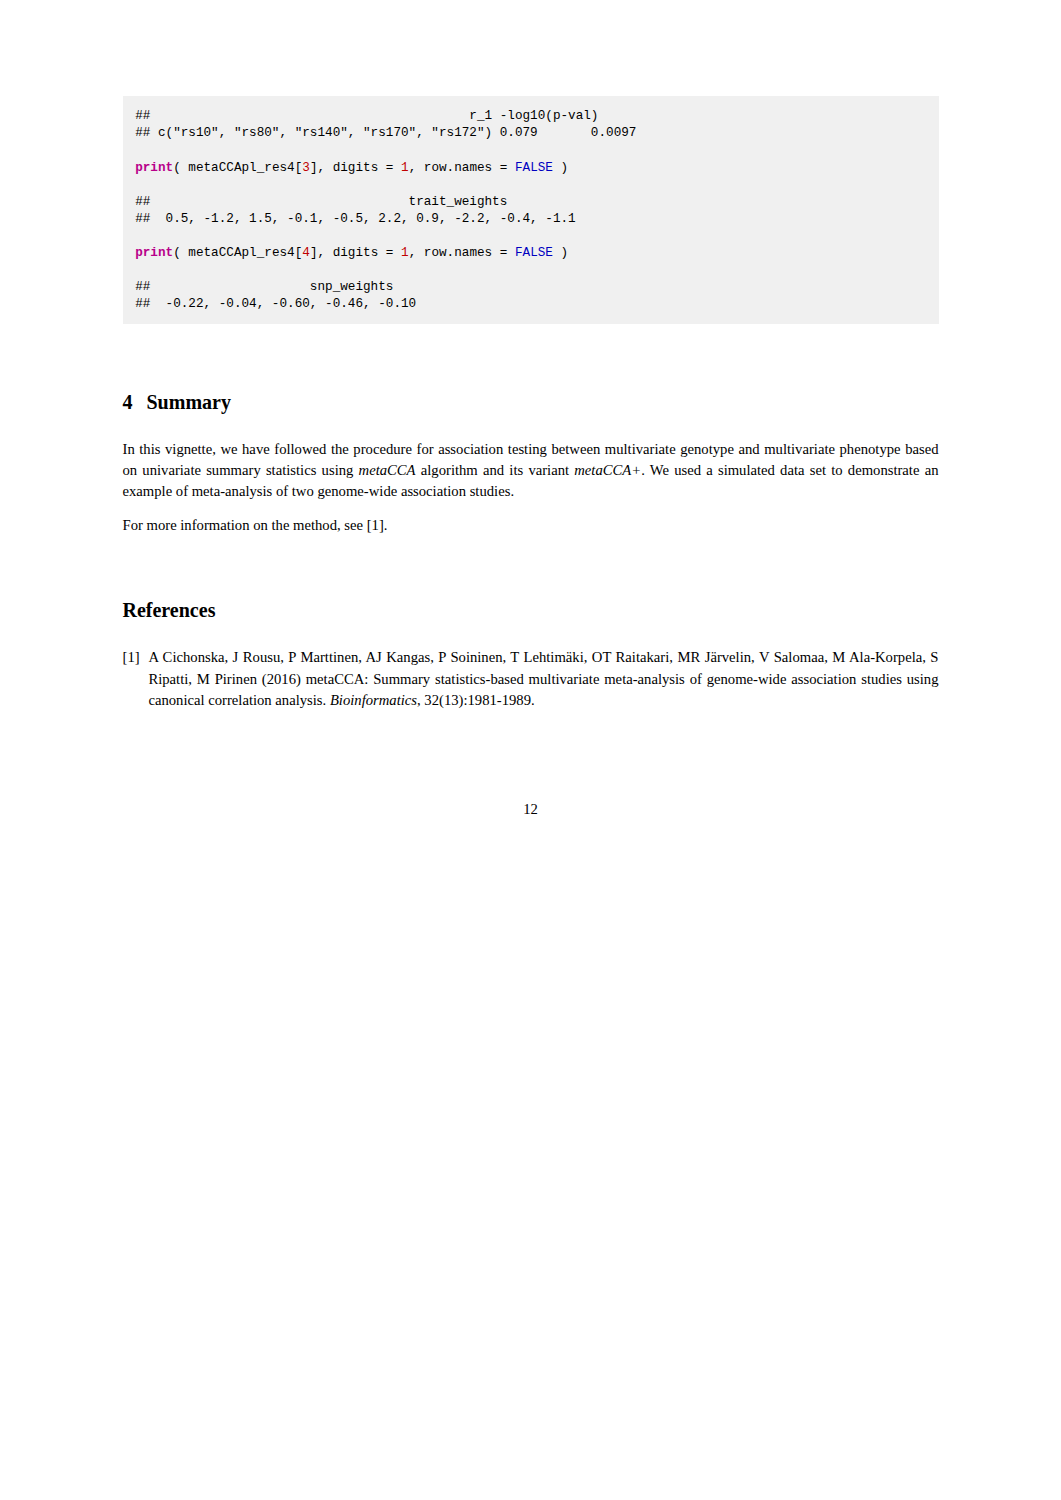##                                          r_1 -log10(p-val)
## c("rs10", "rs80", "rs140", "rs170", "rs172") 0.079       0.0097

print( metaCCApl_res4[3], digits = 1, row.names = FALSE )

##                                  trait_weights
##  0.5, -1.2, 1.5, -0.1, -0.5, 2.2, 0.9, -2.2, -0.4, -1.1

print( metaCCApl_res4[4], digits = 1, row.names = FALSE )

##                     snp_weights
##  -0.22, -0.04, -0.60, -0.46, -0.10
4 Summary
In this vignette, we have followed the procedure for association testing between multivariate genotype and multivariate phenotype based on univariate summary statistics using metaCCA algorithm and its variant metaCCA+. We used a simulated data set to demonstrate an example of meta-analysis of two genome-wide association studies.
For more information on the method, see [1].
References
[1] A Cichonska, J Rousu, P Marttinen, AJ Kangas, P Soininen, T Lehtimäki, OT Raitakari, MR Järvelin, V Salomaa, M Ala-Korpela, S Ripatti, M Pirinen (2016) metaCCA: Summary statistics-based multivariate meta-analysis of genome-wide association studies using canonical correlation analysis. Bioinformatics, 32(13):1981-1989.
12